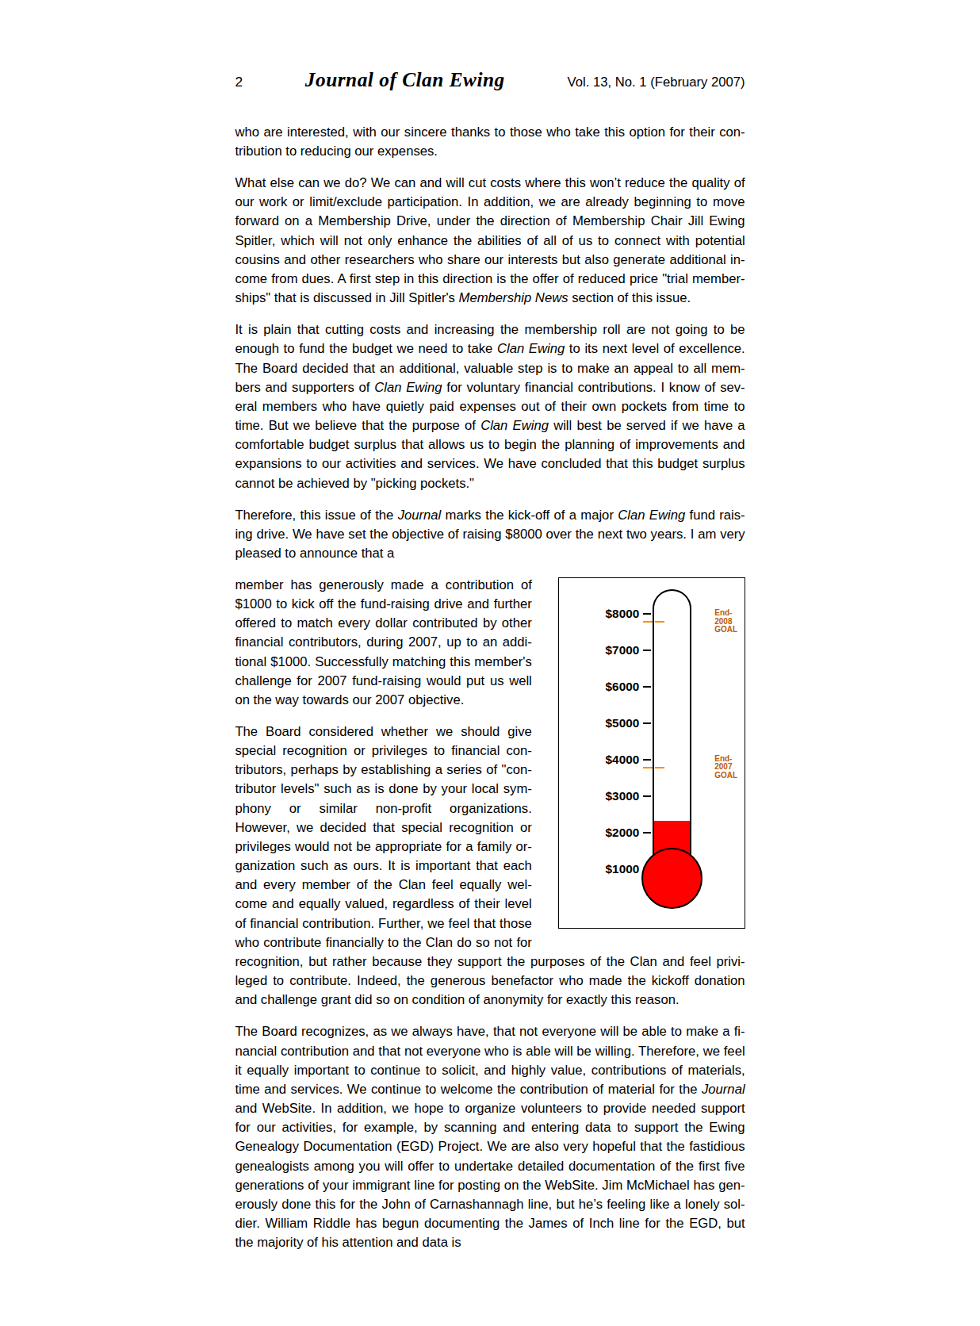2
Journal of Clan Ewing
Vol. 13, No. 1 (February 2007)
who are interested, with our sincere thanks to those who take this option for their contribution to reducing our expenses.
What else can we do? We can and will cut costs where this won’t reduce the quality of our work or limit/exclude participation. In addition, we are already beginning to move forward on a Membership Drive, under the direction of Membership Chair Jill Ewing Spitler, which will not only enhance the abilities of all of us to connect with potential cousins and other researchers who share our interests but also generate additional income from dues. A first step in this direction is the offer of reduced price "trial memberships" that is discussed in Jill Spitler's Membership News section of this issue.
It is plain that cutting costs and increasing the membership roll are not going to be enough to fund the budget we need to take Clan Ewing to its next level of excellence. The Board decided that an additional, valuable step is to make an appeal to all members and supporters of Clan Ewing for voluntary financial contributions. I know of several members who have quietly paid expenses out of their own pockets from time to time. But we believe that the purpose of Clan Ewing will best be served if we have a comfortable budget surplus that allows us to begin the planning of improvements and expansions to our activities and services. We have concluded that this budget surplus cannot be achieved by "picking pockets."
Therefore, this issue of the Journal marks the kick-off of a major Clan Ewing fund raising drive. We have set the objective of raising $8000 over the next two years. I am very pleased to announce that a
$8000 $7000 $6000 $5000 $4000 $3000 $2000 $1000
End-
2008
GOAL
End-
2007
GOAL
member has generously made a contribution of $1000 to kick off the fund-raising drive and further offered to match every dollar contributed by other financial contributors, during 2007, up to an additional $1000. Successfully matching this member's challenge for 2007 fund-raising would put us well on the way towards our 2007 objective.
The Board considered whether we should give special recognition or privileges to financial contributors, perhaps by establishing a series of "contributor levels" such as is done by your local symphony or similar non-profit organizations. However, we decided that special recognition or privileges would not be appropriate for a family organization such as ours. It is important that each and every member of the Clan feel equally welcome and equally valued, regardless of their level of financial contribution. Further, we feel that those who contribute financially to the Clan do so not for recognition, but rather because they support the purposes of the Clan and feel privileged to contribute. Indeed, the generous benefactor who made the kickoff donation and challenge grant did so on condition of anonymity for exactly this reason.
The Board recognizes, as we always have, that not everyone will be able to make a financial contribution and that not everyone who is able will be willing. Therefore, we feel it equally important to continue to solicit, and highly value, contributions of materials, time and services. We continue to welcome the contribution of material for the Journal and WebSite. In addition, we hope to organize volunteers to provide needed support for our activities, for example, by scanning and entering data to support the Ewing Genealogy Documentation (EGD) Project. We are also very hopeful that the fastidious genealogists among you will offer to undertake detailed documentation of the first five generations of your immigrant line for posting on the WebSite. Jim McMichael has generously done this for the John of Carnashannagh line, but he’s feeling like a lonely soldier. William Riddle has begun documenting the James of Inch line for the EGD, but the majority of his attention and data is